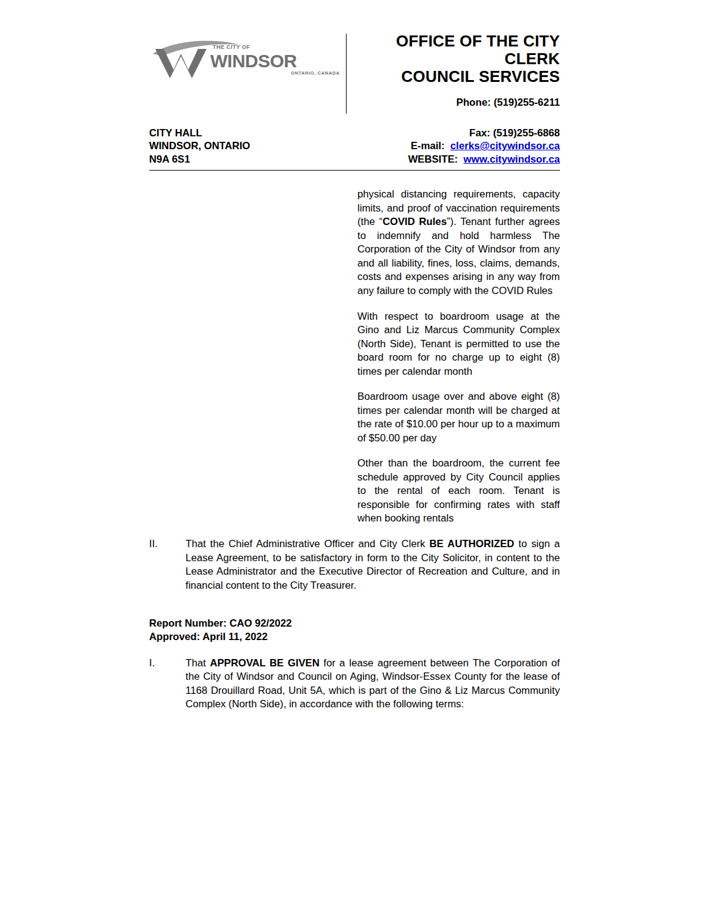THE CITY OF WINDSOR ONTARIO, CANADA
OFFICE OF THE CITY CLERK
COUNCIL SERVICES
Phone: (519)255-6211
CITY HALL
WINDSOR, ONTARIO
N9A 6S1
Fax: (519)255-6868
E-mail: clerks@citywindsor.ca
WEBSITE: www.citywindsor.ca
physical distancing requirements, capacity limits, and proof of vaccination requirements (the “COVID Rules”). Tenant further agrees to indemnify and hold harmless The Corporation of the City of Windsor from any and all liability, fines, loss, claims, demands, costs and expenses arising in any way from any failure to comply with the COVID Rules
With respect to boardroom usage at the Gino and Liz Marcus Community Complex (North Side), Tenant is permitted to use the board room for no charge up to eight (8) times per calendar month
Boardroom usage over and above eight (8) times per calendar month will be charged at the rate of $10.00 per hour up to a maximum of $50.00 per day
Other than the boardroom, the current fee schedule approved by City Council applies to the rental of each room. Tenant is responsible for confirming rates with staff when booking rentals
II.
That the Chief Administrative Officer and City Clerk BE AUTHORIZED to sign a Lease Agreement, to be satisfactory in form to the City Solicitor, in content to the Lease Administrator and the Executive Director of Recreation and Culture, and in financial content to the City Treasurer.
Report Number: CAO 92/2022
Approved: April 11, 2022
I.
That APPROVAL BE GIVEN for a lease agreement between The Corporation of the City of Windsor and Council on Aging, Windsor-Essex County for the lease of 1168 Drouillard Road, Unit 5A, which is part of the Gino & Liz Marcus Community Complex (North Side), in accordance with the following terms: